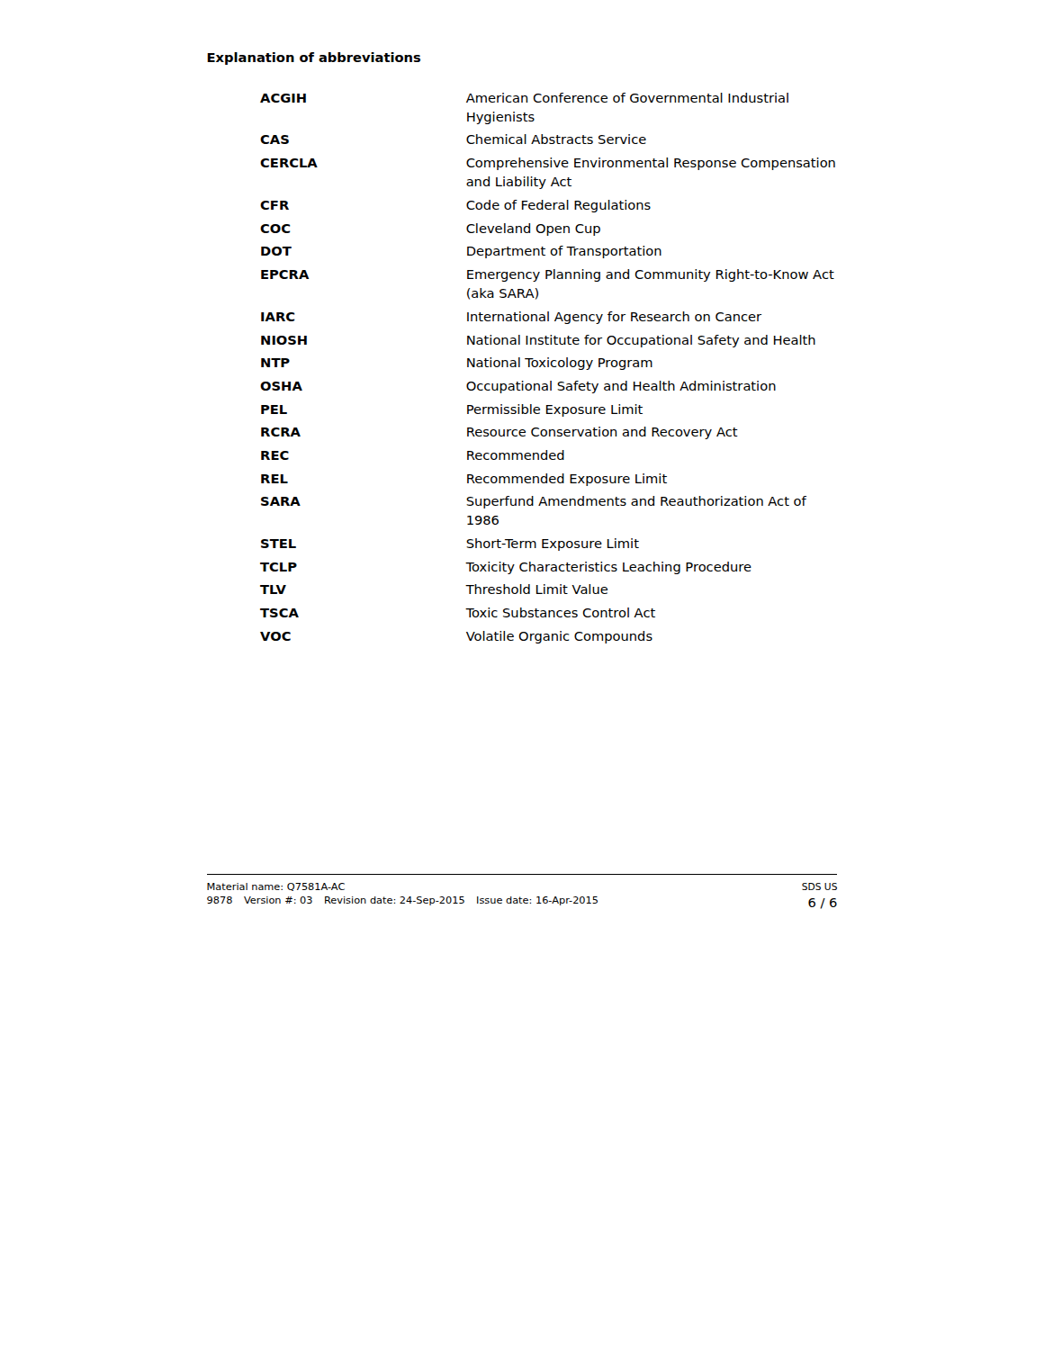Explanation of abbreviations
| ACGIH | American Conference of Governmental Industrial Hygienists |
| CAS | Chemical Abstracts Service |
| CERCLA | Comprehensive Environmental Response Compensation and Liability Act |
| CFR | Code of Federal Regulations |
| COC | Cleveland Open Cup |
| DOT | Department of Transportation |
| EPCRA | Emergency Planning and Community Right-to-Know Act (aka SARA) |
| IARC | International Agency for Research on Cancer |
| NIOSH | National Institute for Occupational Safety and Health |
| NTP | National Toxicology Program |
| OSHA | Occupational Safety and Health Administration |
| PEL | Permissible Exposure Limit |
| RCRA | Resource Conservation and Recovery Act |
| REC | Recommended |
| REL | Recommended Exposure Limit |
| SARA | Superfund Amendments and Reauthorization Act of 1986 |
| STEL | Short-Term Exposure Limit |
| TCLP | Toxicity Characteristics Leaching Procedure |
| TLV | Threshold Limit Value |
| TSCA | Toxic Substances Control Act |
| VOC | Volatile Organic Compounds |
Material name: Q7581A-AC
9878 Version #: 03 Revision date: 24-Sep-2015 Issue date: 16-Apr-2015
SDS US
6 / 6